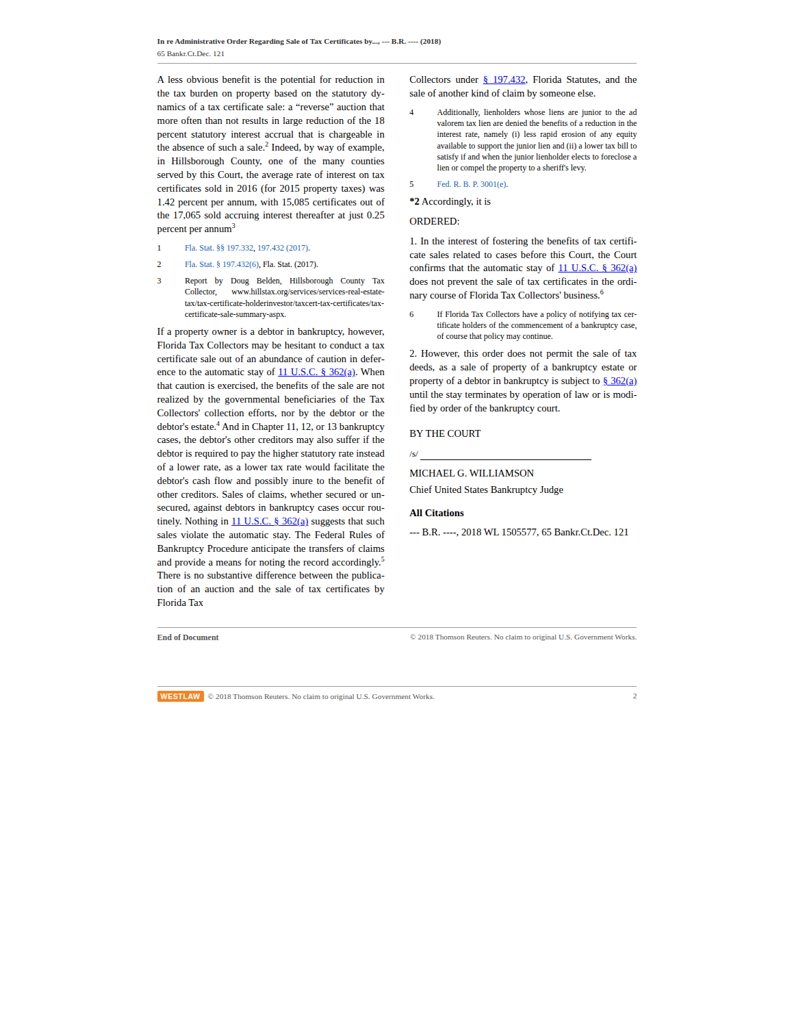In re Administrative Order Regarding Sale of Tax Certificates by..., --- B.R. ---- (2018)
65 Bankr.Ct.Dec. 121
A less obvious benefit is the potential for reduction in the tax burden on property based on the statutory dynamics of a tax certificate sale: a “reverse” auction that more often than not results in large reduction of the 18 percent statutory interest accrual that is chargeable in the absence of such a sale.2 Indeed, by way of example, in Hillsborough County, one of the many counties served by this Court, the average rate of interest on tax certificates sold in 2016 (for 2015 property taxes) was 1.42 percent per annum, with 15,085 certificates out of the 17,065 sold accruing interest thereafter at just 0.25 percent per annum3
1
Fla. Stat. §§ 197.332, 197.432 (2017).
2
Fla. Stat. § 197.432(6), Fla. Stat. (2017).
3
Report by Doug Belden, Hillsborough County Tax Collector, www.hillstax.org/services/services-real-estate-tax/tax-certificate-holderinvestor/taxcert-tax-certificates/tax-certificate-sale-summary-aspx.
If a property owner is a debtor in bankruptcy, however, Florida Tax Collectors may be hesitant to conduct a tax certificate sale out of an abundance of caution in deference to the automatic stay of 11 U.S.C. § 362(a). When that caution is exercised, the benefits of the sale are not realized by the governmental beneficiaries of the Tax Collectors' collection efforts, nor by the debtor or the debtor's estate.4 And in Chapter 11, 12, or 13 bankruptcy cases, the debtor's other creditors may also suffer if the debtor is required to pay the higher statutory rate instead of a lower rate, as a lower tax rate would facilitate the debtor's cash flow and possibly inure to the benefit of other creditors. Sales of claims, whether secured or unsecured, against debtors in bankruptcy cases occur routinely. Nothing in 11 U.S.C. § 362(a) suggests that such sales violate the automatic stay. The Federal Rules of Bankruptcy Procedure anticipate the transfers of claims and provide a means for noting the record accordingly.5 There is no substantive difference between the publication of an auction and the sale of tax certificates by Florida Tax
Collectors under § 197.432, Florida Statutes, and the sale of another kind of claim by someone else.
4
Additionally, lienholders whose liens are junior to the ad valorem tax lien are denied the benefits of a reduction in the interest rate, namely (i) less rapid erosion of any equity available to support the junior lien and (ii) a lower tax bill to satisfy if and when the junior lienholder elects to foreclose a lien or compel the property to a sheriff's levy.
5
Fed. R. B. P. 3001(e).
*2 Accordingly, it is
ORDERED:
1. In the interest of fostering the benefits of tax certificate sales related to cases before this Court, the Court confirms that the automatic stay of 11 U.S.C. § 362(a) does not prevent the sale of tax certificates in the ordinary course of Florida Tax Collectors' business.6
6
If Florida Tax Collectors have a policy of notifying tax certificate holders of the commencement of a bankruptcy case, of course that policy may continue.
2. However, this order does not permit the sale of tax deeds, as a sale of property of a bankruptcy estate or property of a debtor in bankruptcy is subject to § 362(a) until the stay terminates by operation of law or is modified by order of the bankruptcy court.
BY THE COURT
/s/
MICHAEL G. WILLIAMSON
Chief United States Bankruptcy Judge
All Citations
--- B.R. ----, 2018 WL 1505577, 65 Bankr.Ct.Dec. 121
End of Document
© 2018 Thomson Reuters. No claim to original U.S. Government Works.
WESTLAW© 2018 Thomson Reuters. No claim to original U.S. Government Works.
2